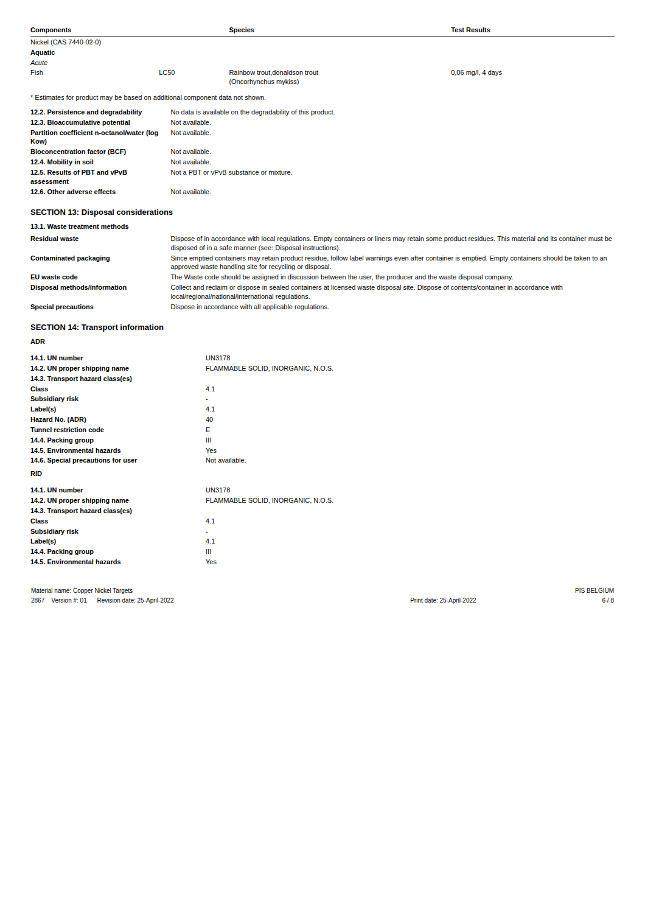| Components | | Species | Test Results |
| --- | --- | --- | --- |
| Nickel (CAS 7440-02-0) |
| Aquatic | | | |
| Acute | | | |
| Fish | LC50 | Rainbow trout,donaldson trout (Oncorhynchus mykiss) | 0,06 mg/l, 4 days |
* Estimates for product may be based on additional component data not shown.
| 12.2. Persistence and degradability | No data is available on the degradability of this product. |
| 12.3. Bioaccumulative potential | Not available. |
| Partition coefficient n-octanol/water (log Kow) | Not available. |
| Bioconcentration factor (BCF) | Not available. |
| 12.4. Mobility in soil | Not available. |
| 12.5. Results of PBT and vPvB assessment | Not a PBT or vPvB substance or mixture. |
| 12.6. Other adverse effects | Not available. |
SECTION 13: Disposal considerations
13.1. Waste treatment methods
| Residual waste | Dispose of in accordance with local regulations. Empty containers or liners may retain some product residues. This material and its container must be disposed of in a safe manner (see: Disposal instructions). |
| Contaminated packaging | Since emptied containers may retain product residue, follow label warnings even after container is emptied. Empty containers should be taken to an approved waste handling site for recycling or disposal. |
| EU waste code | The Waste code should be assigned in discussion between the user, the producer and the waste disposal company. |
| Disposal methods/information | Collect and reclaim or dispose in sealed containers at licensed waste disposal site. Dispose of contents/container in accordance with local/regional/national/international regulations. |
| Special precautions | Dispose in accordance with all applicable regulations. |
SECTION 14: Transport information
ADR
| 14.1. UN number | UN3178 |
| 14.2. UN proper shipping name | FLAMMABLE SOLID, INORGANIC, N.O.S. |
| 14.3. Transport hazard class(es) | |
| Class | 4.1 |
| Subsidiary risk | - |
| Label(s) | 4.1 |
| Hazard No. (ADR) | 40 |
| Tunnel restriction code | E |
| 14.4. Packing group | III |
| 14.5. Environmental hazards | Yes |
| 14.6. Special precautions for user | Not available. |
RID
| 14.1. UN number | UN3178 |
| 14.2. UN proper shipping name | FLAMMABLE SOLID, INORGANIC, N.O.S. |
| 14.3. Transport hazard class(es) | |
| Class | 4.1 |
| Subsidiary risk | - |
| Label(s) | 4.1 |
| 14.4. Packing group | III |
| 14.5. Environmental hazards | Yes |
| Material name: Copper Nickel Targets | PIS BELGIUM |
| 2867 Version #: 01 Revision date: 25-April-2022 | Print date: 25-April-2022 | 6 / 8 |